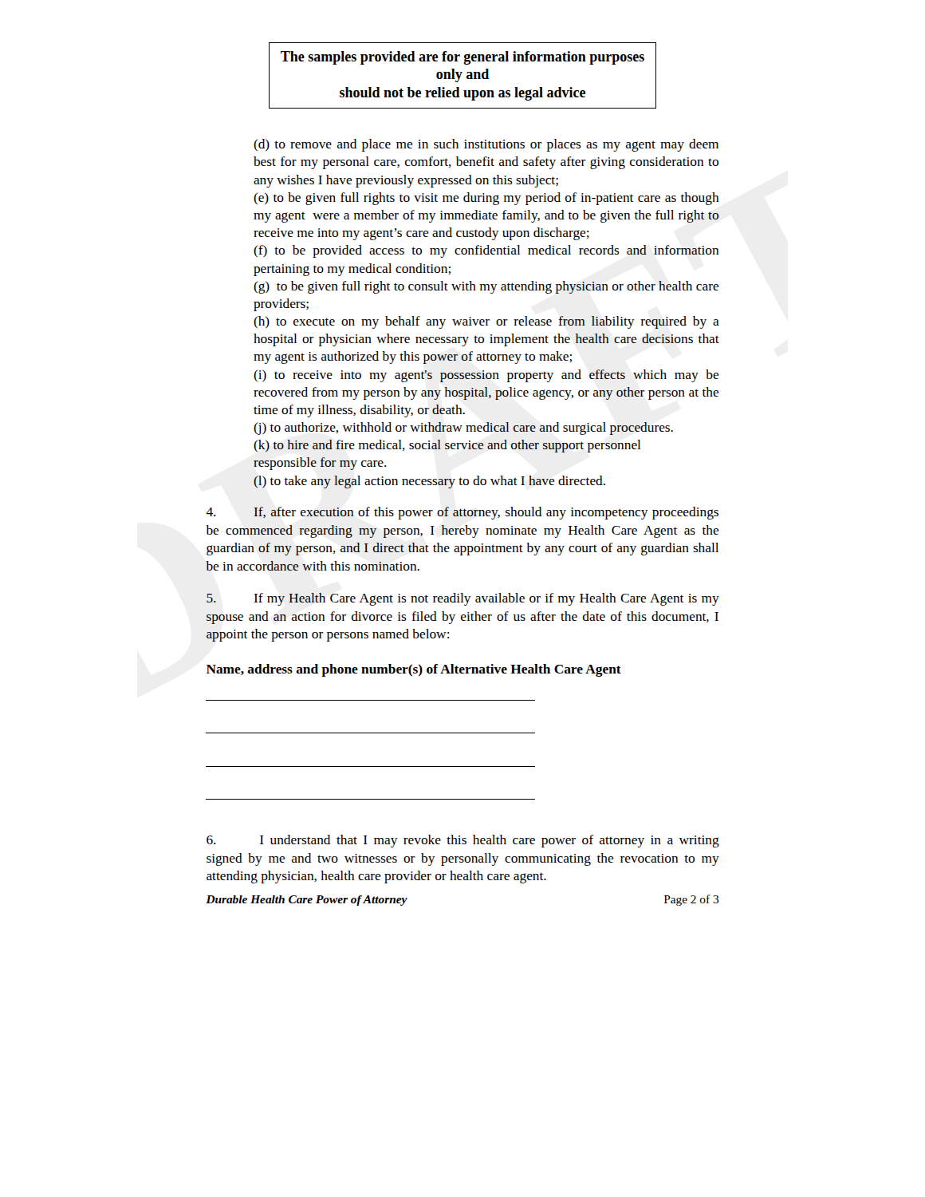DRAFT
The samples provided are for general information purposes only and
should not be relied upon as legal advice
(d) to remove and place me in such institutions or places as my agent may deem best for my personal care, comfort, benefit and safety after giving consideration to any wishes I have previously expressed on this subject;
(e) to be given full rights to visit me during my period of in-patient care as though my agent were a member of my immediate family, and to be given the full right to receive me into my agent’s care and custody upon discharge;
(f) to be provided access to my confidential medical records and information pertaining to my medical condition;
(g) to be given full right to consult with my attending physician or other health care providers;
(h) to execute on my behalf any waiver or release from liability required by a hospital or physician where necessary to implement the health care decisions that my agent is authorized by this power of attorney to make;
(i) to receive into my agent's possession property and effects which may be recovered from my person by any hospital, police agency, or any other person at the time of my illness, disability, or death.
(j) to authorize, withhold or withdraw medical care and surgical procedures.
(k) to hire and fire medical, social service and other support personnel
responsible for my care.
(l) to take any legal action necessary to do what I have directed.
4. If, after execution of this power of attorney, should any incompetency proceedings be commenced regarding my person, I hereby nominate my Health Care Agent as the guardian of my person, and I direct that the appointment by any court of any guardian shall be in accordance with this nomination.
5. If my Health Care Agent is not readily available or if my Health Care Agent is my spouse and an action for divorce is filed by either of us after the date of this document, I appoint the person or persons named below:
Name, address and phone number(s) of Alternative Health Care Agent
6. I understand that I may revoke this health care power of attorney in a writing signed by me and two witnesses or by personally communicating the revocation to my attending physician, health care provider or health care agent.
Durable Health Care Power of Attorney Page 2 of 3